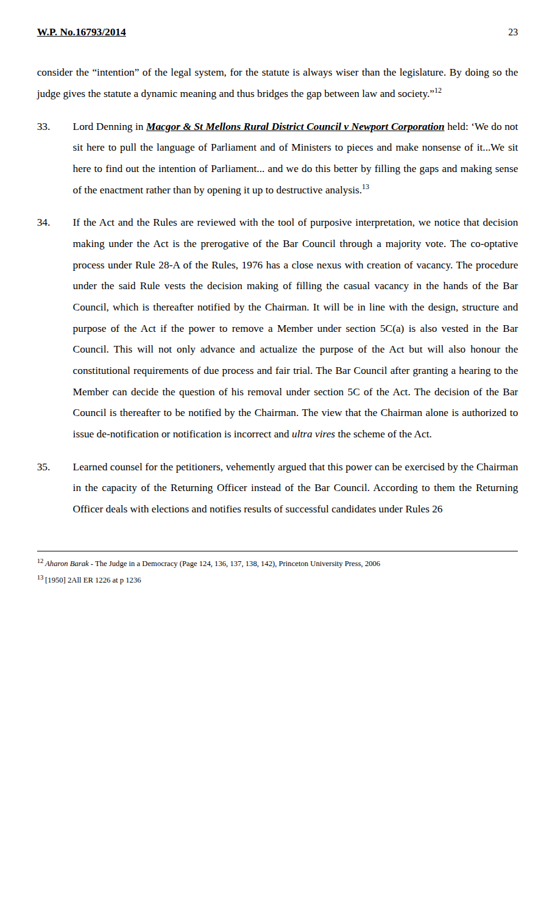W.P. No.16793/2014 23
consider the “intention” of the legal system, for the statute is always wiser than the legislature. By doing so the judge gives the statute a dynamic meaning and thus bridges the gap between law and society.”12
33.
Lord Denning in Macgor & St Mellons Rural District Council v Newport Corporation held: ‘We do not sit here to pull the language of Parliament and of Ministers to pieces and make nonsense of it...We sit here to find out the intention of Parliament... and we do this better by filling the gaps and making sense of the enactment rather than by opening it up to destructive analysis.13
34.
If the Act and the Rules are reviewed with the tool of purposive interpretation, we notice that decision making under the Act is the prerogative of the Bar Council through a majority vote. The co-optative process under Rule 28-A of the Rules, 1976 has a close nexus with creation of vacancy. The procedure under the said Rule vests the decision making of filling the casual vacancy in the hands of the Bar Council, which is thereafter notified by the Chairman. It will be in line with the design, structure and purpose of the Act if the power to remove a Member under section 5C(a) is also vested in the Bar Council. This will not only advance and actualize the purpose of the Act but will also honour the constitutional requirements of due process and fair trial. The Bar Council after granting a hearing to the Member can decide the question of his removal under section 5C of the Act. The decision of the Bar Council is thereafter to be notified by the Chairman. The view that the Chairman alone is authorized to issue de-notification or notification is incorrect and ultra vires the scheme of the Act.
35.
Learned counsel for the petitioners, vehemently argued that this power can be exercised by the Chairman in the capacity of the Returning Officer instead of the Bar Council. According to them the Returning Officer deals with elections and notifies results of successful candidates under Rules 26
12 Aharon Barak - The Judge in a Democracy (Page 124, 136, 137, 138, 142), Princeton University Press, 2006
13[1950] 2All ER 1226 at p 1236